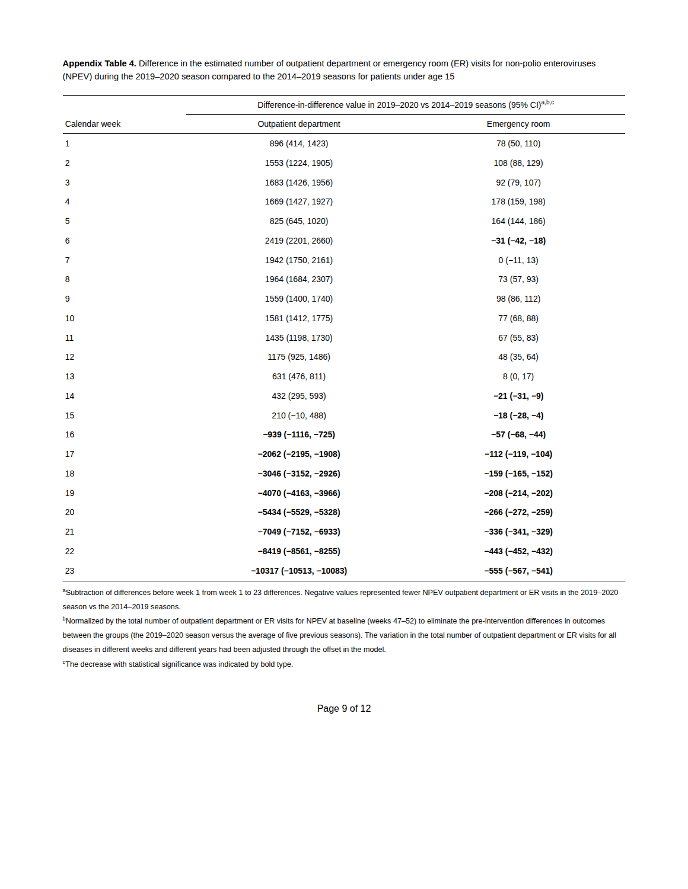Appendix Table 4. Difference in the estimated number of outpatient department or emergency room (ER) visits for non-polio enteroviruses (NPEV) during the 2019–2020 season compared to the 2014–2019 seasons for patients under age 15
| | Difference-in-difference value in 2019–2020 vs 2014–2019 seasons (95% CI) a,b,c |
| --- | --- |
| Calendar week | Outpatient department | Emergency room |
| 1 | 896 (414, 1423) | 78 (50, 110) |
| 2 | 1553 (1224, 1905) | 108 (88, 129) |
| 3 | 1683 (1426, 1956) | 92 (79, 107) |
| 4 | 1669 (1427, 1927) | 178 (159, 198) |
| 5 | 825 (645, 1020) | 164 (144, 186) |
| 6 | 2419 (2201, 2660) | −31 (−42, −18) |
| 7 | 1942 (1750, 2161) | 0 (−11, 13) |
| 8 | 1964 (1684, 2307) | 73 (57, 93) |
| 9 | 1559 (1400, 1740) | 98 (86, 112) |
| 10 | 1581 (1412, 1775) | 77 (68, 88) |
| 11 | 1435 (1198, 1730) | 67 (55, 83) |
| 12 | 1175 (925, 1486) | 48 (35, 64) |
| 13 | 631 (476, 811) | 8 (0, 17) |
| 14 | 432 (295, 593) | −21 (−31, −9) |
| 15 | 210 (−10, 488) | −18 (−28, −4) |
| 16 | −939 (−1116, −725) | −57 (−68, −44) |
| 17 | −2062 (−2195, −1908) | −112 (−119, −104) |
| 18 | −3046 (−3152, −2926) | −159 (−165, −152) |
| 19 | −4070 (−4163, −3966) | −208 (−214, −202) |
| 20 | −5434 (−5529, −5328) | −266 (−272, −259) |
| 21 | −7049 (−7152, −6933) | −336 (−341, −329) |
| 22 | −8419 (−8561, −8255) | −443 (−452, −432) |
| 23 | −10317 (−10513, −10083) | −555 (−567, −541) |
aSubtraction of differences before week 1 from week 1 to 23 differences. Negative values represented fewer NPEV outpatient department or ER visits in the 2019–2020 season vs the 2014–2019 seasons.
bNormalized by the total number of outpatient department or ER visits for NPEV at baseline (weeks 47–52) to eliminate the pre-intervention differences in outcomes between the groups (the 2019–2020 season versus the average of five previous seasons). The variation in the total number of outpatient department or ER visits for all diseases in different weeks and different years had been adjusted through the offset in the model.
cThe decrease with statistical significance was indicated by bold type.
Page 9 of 12